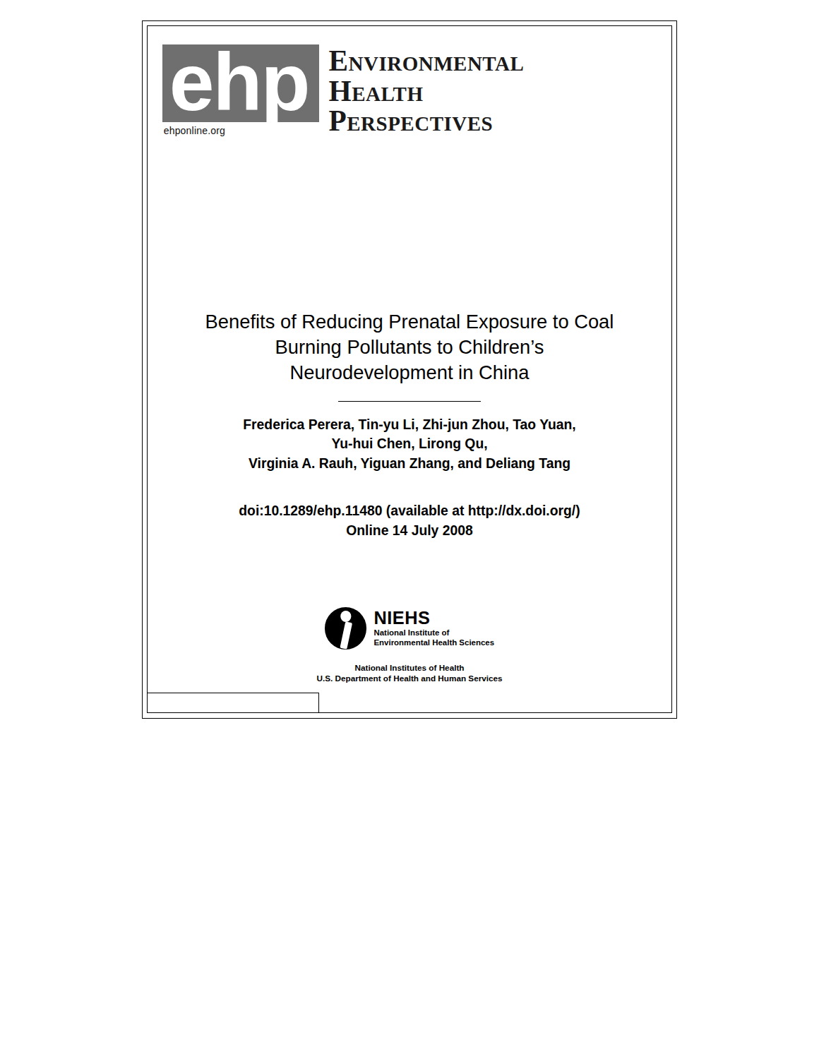ehp
ehponline.org
Environmental
Health
Perspectives
Benefits of Reducing Prenatal Exposure to Coal Burning Pollutants to Children’s Neurodevelopment in China
Frederica Perera, Tin-yu Li, Zhi-jun Zhou, Tao Yuan,
Yu-hui Chen, Lirong Qu,
Virginia A. Rauh, Yiguan Zhang, and Deliang Tang
doi:10.1289/ehp.11480 (available at http://dx.doi.org/)
Online 14 July 2008
NIEHS
National Institute of
Environmental Health Sciences
National Institutes of Health
U.S. Department of Health and Human Services